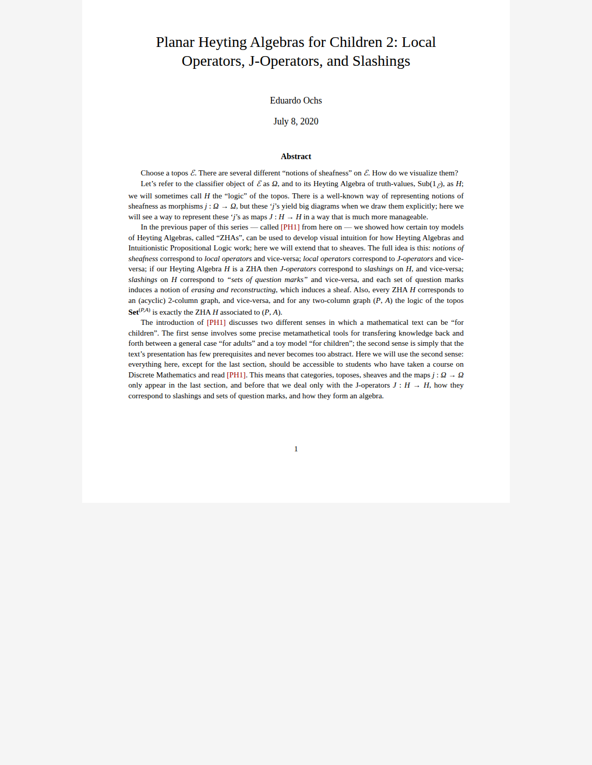Planar Heyting Algebras for Children 2: Local
Operators, J-Operators, and Slashings
Eduardo Ochs
July 8, 2020
Abstract
Choose a topos ℰ. There are several different “notions of sheafness” on ℰ. How do we visualize them?
Let’s refer to the classifier object of ℰ as Ω, and to its Heyting Algebra of truth-values, Sub(1ℰ), as H; we will sometimes call H the “logic” of the topos. There is a well-known way of representing notions of sheafness as morphisms j : Ω → Ω, but these ‘j’s yield big diagrams when we draw them explicitly; here we will see a way to represent these ‘j’s as maps J : H → H in a way that is much more manageable.
In the previous paper of this series — called [PH1] from here on — we showed how certain toy models of Heyting Algebras, called “ZHAs”, can be used to develop visual intuition for how Heyting Algebras and Intuitionistic Propositional Logic work; here we will extend that to sheaves. The full idea is this: notions of sheafness correspond to local operators and vice-versa; local operators correspond to J-operators and vice-versa; if our Heyting Algebra H is a ZHA then J-operators correspond to slashings on H, and vice-versa; slashings on H correspond to “sets of question marks” and vice-versa, and each set of question marks induces a notion of erasing and reconstructing, which induces a sheaf. Also, every ZHA H corresponds to an (acyclic) 2-column graph, and vice-versa, and for any two-column graph (P, A) the logic of the topos Set(P,A) is exactly the ZHA H associated to (P, A).
The introduction of [PH1] discusses two different senses in which a mathematical text can be “for children”. The first sense involves some precise metamathetical tools for transfering knowledge back and forth between a general case “for adults” and a toy model “for children”; the second sense is simply that the text’s presentation has few prerequisites and never becomes too abstract. Here we will use the second sense: everything here, except for the last section, should be accessible to students who have taken a course on Discrete Mathematics and read [PH1]. This means that categories, toposes, sheaves and the maps j : Ω → Ω only appear in the last section, and before that we deal only with the J-operators J : H → H, how they correspond to slashings and sets of question marks, and how they form an algebra.
1